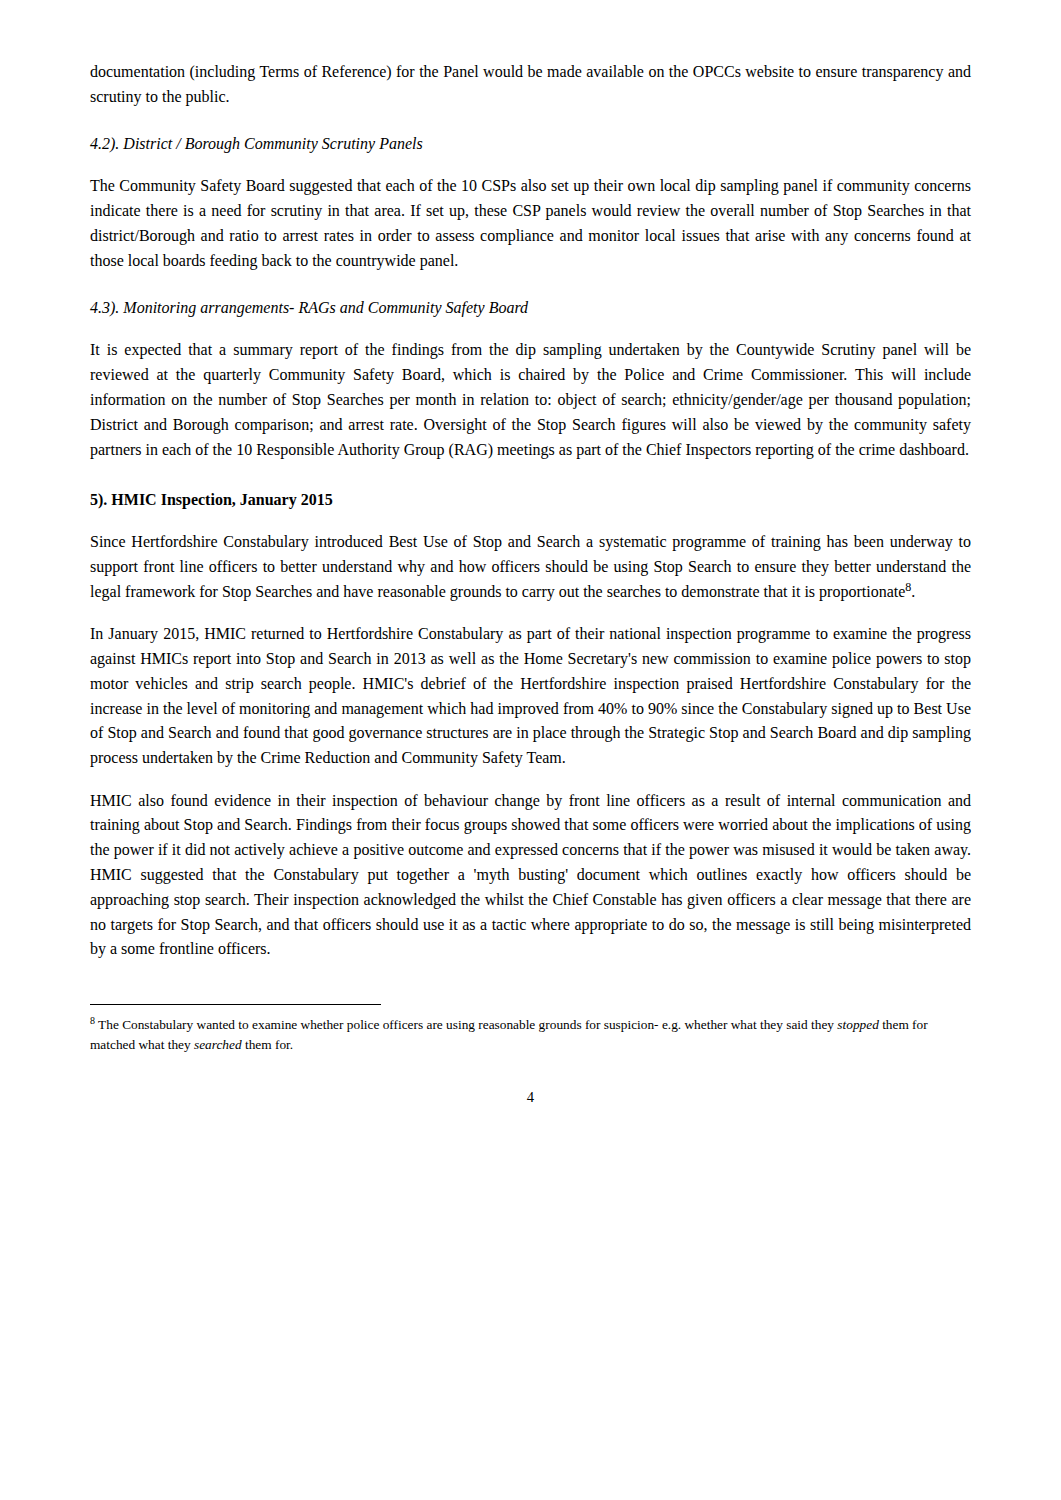documentation (including Terms of Reference) for the Panel would be made available on the OPCCs website to ensure transparency and scrutiny to the public.
4.2). District / Borough Community Scrutiny Panels
The Community Safety Board suggested that each of the 10 CSPs also set up their own local dip sampling panel if community concerns indicate there is a need for scrutiny in that area. If set up, these CSP panels would review the overall number of Stop Searches in that district/Borough and ratio to arrest rates in order to assess compliance and monitor local issues that arise with any concerns found at those local boards feeding back to the countrywide panel.
4.3). Monitoring arrangements- RAGs and Community Safety Board
It is expected that a summary report of the findings from the dip sampling undertaken by the Countywide Scrutiny panel will be reviewed at the quarterly Community Safety Board, which is chaired by the Police and Crime Commissioner. This will include information on the number of Stop Searches per month in relation to: object of search; ethnicity/gender/age per thousand population; District and Borough comparison; and arrest rate. Oversight of the Stop Search figures will also be viewed by the community safety partners in each of the 10 Responsible Authority Group (RAG) meetings as part of the Chief Inspectors reporting of the crime dashboard.
5). HMIC Inspection, January 2015
Since Hertfordshire Constabulary introduced Best Use of Stop and Search a systematic programme of training has been underway to support front line officers to better understand why and how officers should be using Stop Search to ensure they better understand the legal framework for Stop Searches and have reasonable grounds to carry out the searches to demonstrate that it is proportionate8.
In January 2015, HMIC returned to Hertfordshire Constabulary as part of their national inspection programme to examine the progress against HMICs report into Stop and Search in 2013 as well as the Home Secretary's new commission to examine police powers to stop motor vehicles and strip search people. HMIC's debrief of the Hertfordshire inspection praised Hertfordshire Constabulary for the increase in the level of monitoring and management which had improved from 40% to 90% since the Constabulary signed up to Best Use of Stop and Search and found that good governance structures are in place through the Strategic Stop and Search Board and dip sampling process undertaken by the Crime Reduction and Community Safety Team.
HMIC also found evidence in their inspection of behaviour change by front line officers as a result of internal communication and training about Stop and Search. Findings from their focus groups showed that some officers were worried about the implications of using the power if it did not actively achieve a positive outcome and expressed concerns that if the power was misused it would be taken away. HMIC suggested that the Constabulary put together a 'myth busting' document which outlines exactly how officers should be approaching stop search. Their inspection acknowledged the whilst the Chief Constable has given officers a clear message that there are no targets for Stop Search, and that officers should use it as a tactic where appropriate to do so, the message is still being misinterpreted by a some frontline officers.
8 The Constabulary wanted to examine whether police officers are using reasonable grounds for suspicion- e.g. whether what they said they stopped them for matched what they searched them for.
4